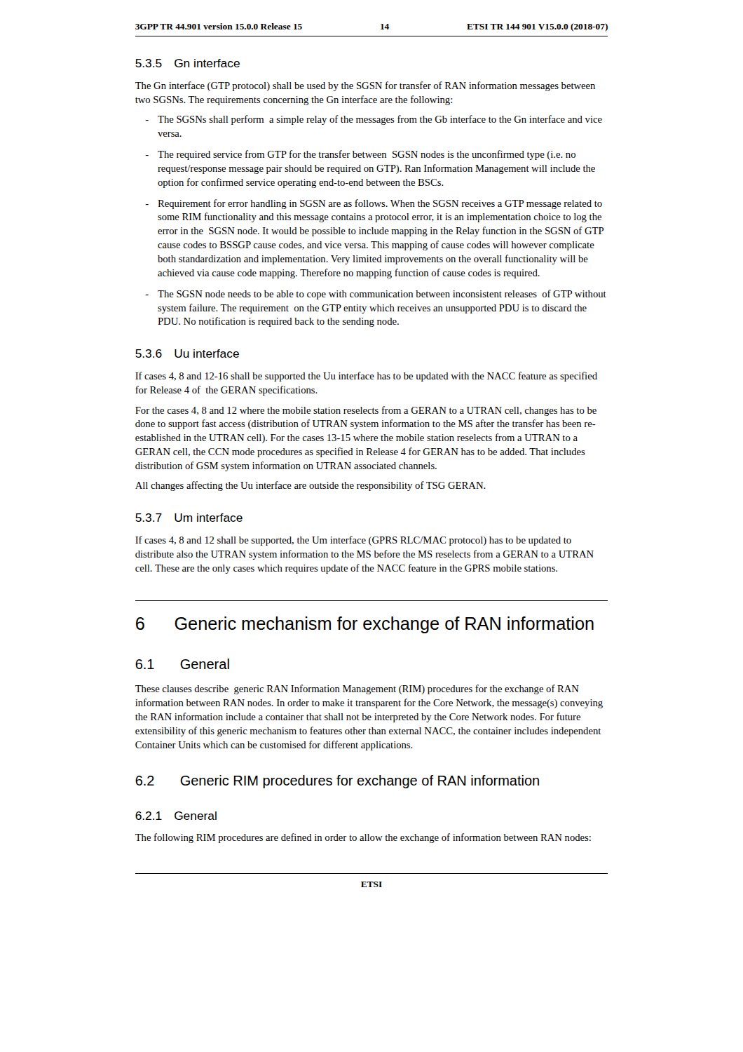3GPP TR 44.901 version 15.0.0 Release 15
14
ETSI TR 144 901 V15.0.0 (2018-07)
5.3.5 Gn interface
The Gn interface (GTP protocol) shall be used by the SGSN for transfer of RAN information messages between two SGSNs. The requirements concerning the Gn interface are the following:
The SGSNs shall perform a simple relay of the messages from the Gb interface to the Gn interface and vice versa.
The required service from GTP for the transfer between SGSN nodes is the unconfirmed type (i.e. no request/response message pair should be required on GTP). Ran Information Management will include the option for confirmed service operating end-to-end between the BSCs.
Requirement for error handling in SGSN are as follows. When the SGSN receives a GTP message related to some RIM functionality and this message contains a protocol error, it is an implementation choice to log the error in the SGSN node. It would be possible to include mapping in the Relay function in the SGSN of GTP cause codes to BSSGP cause codes, and vice versa. This mapping of cause codes will however complicate both standardization and implementation. Very limited improvements on the overall functionality will be achieved via cause code mapping. Therefore no mapping function of cause codes is required.
The SGSN node needs to be able to cope with communication between inconsistent releases of GTP without system failure. The requirement on the GTP entity which receives an unsupported PDU is to discard the PDU. No notification is required back to the sending node.
5.3.6 Uu interface
If cases 4, 8 and 12-16 shall be supported the Uu interface has to be updated with the NACC feature as specified for Release 4 of the GERAN specifications.
For the cases 4, 8 and 12 where the mobile station reselects from a GERAN to a UTRAN cell, changes has to be done to support fast access (distribution of UTRAN system information to the MS after the transfer has been re-established in the UTRAN cell). For the cases 13-15 where the mobile station reselects from a UTRAN to a GERAN cell, the CCN mode procedures as specified in Release 4 for GERAN has to be added. That includes distribution of GSM system information on UTRAN associated channels.
All changes affecting the Uu interface are outside the responsibility of TSG GERAN.
5.3.7 Um interface
If cases 4, 8 and 12 shall be supported, the Um interface (GPRS RLC/MAC protocol) has to be updated to distribute also the UTRAN system information to the MS before the MS reselects from a GERAN to a UTRAN cell. These are the only cases which requires update of the NACC feature in the GPRS mobile stations.
6 Generic mechanism for exchange of RAN information
6.1 General
These clauses describe generic RAN Information Management (RIM) procedures for the exchange of RAN information between RAN nodes. In order to make it transparent for the Core Network, the message(s) conveying the RAN information include a container that shall not be interpreted by the Core Network nodes. For future extensibility of this generic mechanism to features other than external NACC, the container includes independent Container Units which can be customised for different applications.
6.2 Generic RIM procedures for exchange of RAN information
6.2.1 General
The following RIM procedures are defined in order to allow the exchange of information between RAN nodes:
ETSI